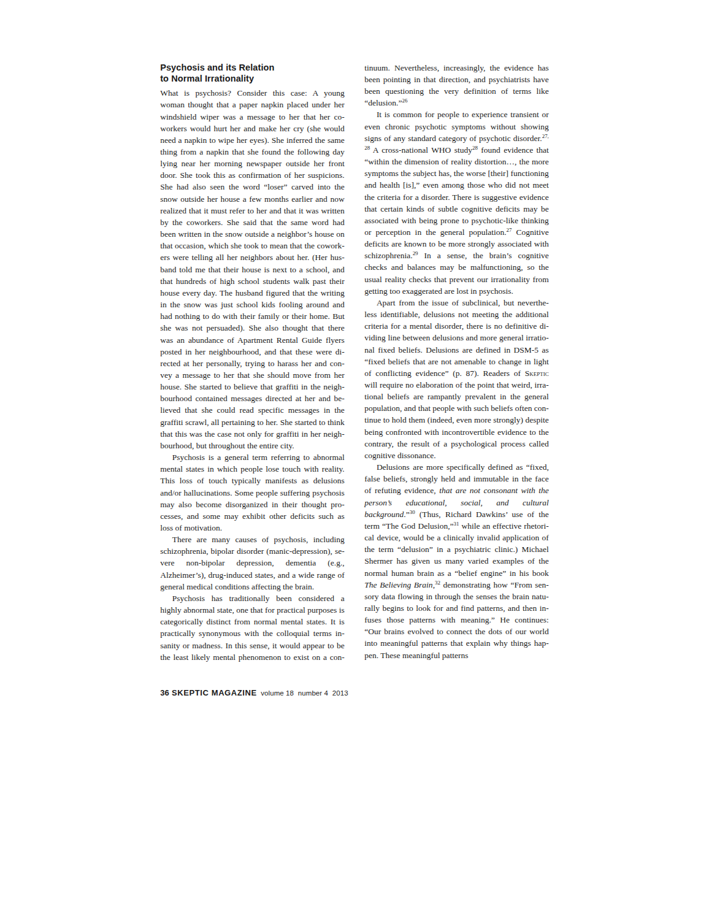Psychosis and its Relation
to Normal Irrationality
What is psychosis? Consider this case: A young woman thought that a paper napkin placed under her windshield wiper was a message to her that her coworkers would hurt her and make her cry (she would need a napkin to wipe her eyes). She inferred the same thing from a napkin that she found the following day lying near her morning newspaper outside her front door. She took this as confirmation of her suspicions. She had also seen the word “loser” carved into the snow outside her house a few months earlier and now realized that it must refer to her and that it was written by the coworkers. She said that the same word had been written in the snow outside a neighbor’s house on that occasion, which she took to mean that the coworkers were telling all her neighbors about her. (Her husband told me that their house is next to a school, and that hundreds of high school students walk past their house every day. The husband figured that the writing in the snow was just school kids fooling around and had nothing to do with their family or their home. But she was not persuaded). She also thought that there was an abundance of Apartment Rental Guide flyers posted in her neighbourhood, and that these were directed at her personally, trying to harass her and convey a message to her that she should move from her house. She started to believe that graffiti in the neighbourhood contained messages directed at her and believed that she could read specific messages in the graffiti scrawl, all pertaining to her. She started to think that this was the case not only for graffiti in her neighbourhood, but throughout the entire city.
Psychosis is a general term referring to abnormal mental states in which people lose touch with reality. This loss of touch typically manifests as delusions and/or hallucinations. Some people suffering psychosis may also become disorganized in their thought processes, and some may exhibit other deficits such as loss of motivation.
There are many causes of psychosis, including schizophrenia, bipolar disorder (manic-depression), severe non-bipolar depression, dementia (e.g., Alzheimer’s), drug-induced states, and a wide range of general medical conditions affecting the brain.
Psychosis has traditionally been considered a highly abnormal state, one that for practical purposes is categorically distinct from normal mental states. It is practically synonymous with the colloquial terms insanity or madness. In this sense, it would appear to be the least likely mental phenomenon to exist on a continuum. Nevertheless, increasingly, the evidence has been pointing in that direction, and psychiatrists have been questioning the very definition of terms like “delusion.”26
It is common for people to experience transient or even chronic psychotic symptoms without showing signs of any standard category of psychotic disorder.27, 28 A cross-national WHO study28 found evidence that “within the dimension of reality distortion…, the more symptoms the subject has, the worse [their] functioning and health [is],” even among those who did not meet the criteria for a disorder. There is suggestive evidence that certain kinds of subtle cognitive deficits may be associated with being prone to psychotic-like thinking or perception in the general population.27 Cognitive deficits are known to be more strongly associated with schizophrenia.29 In a sense, the brain’s cognitive checks and balances may be malfunctioning, so the usual reality checks that prevent our irrationality from getting too exaggerated are lost in psychosis.
Apart from the issue of subclinical, but nevertheless identifiable, delusions not meeting the additional criteria for a mental disorder, there is no definitive dividing line between delusions and more general irrational fixed beliefs. Delusions are defined in DSM-5 as “fixed beliefs that are not amenable to change in light of conflicting evidence” (p. 87). Readers of Skeptic will require no elaboration of the point that weird, irrational beliefs are rampantly prevalent in the general population, and that people with such beliefs often continue to hold them (indeed, even more strongly) despite being confronted with incontrovertible evidence to the contrary, the result of a psychological process called cognitive dissonance.
Delusions are more specifically defined as “fixed, false beliefs, strongly held and immutable in the face of refuting evidence, that are not consonant with the person’s educational, social, and cultural background.”30 (Thus, Richard Dawkins’ use of the term “The God Delusion,”31 while an effective rhetorical device, would be a clinically invalid application of the term “delusion” in a psychiatric clinic.) Michael Shermer has given us many varied examples of the normal human brain as a “belief engine” in his book The Believing Brain,32 demonstrating how “From sensory data flowing in through the senses the brain naturally begins to look for and find patterns, and then infuses those patterns with meaning.” He continues: “Our brains evolved to connect the dots of our world into meaningful patterns that explain why things happen. These meaningful patterns
36 SKEPTIC MAGAZINE volume 18 number 4 2013